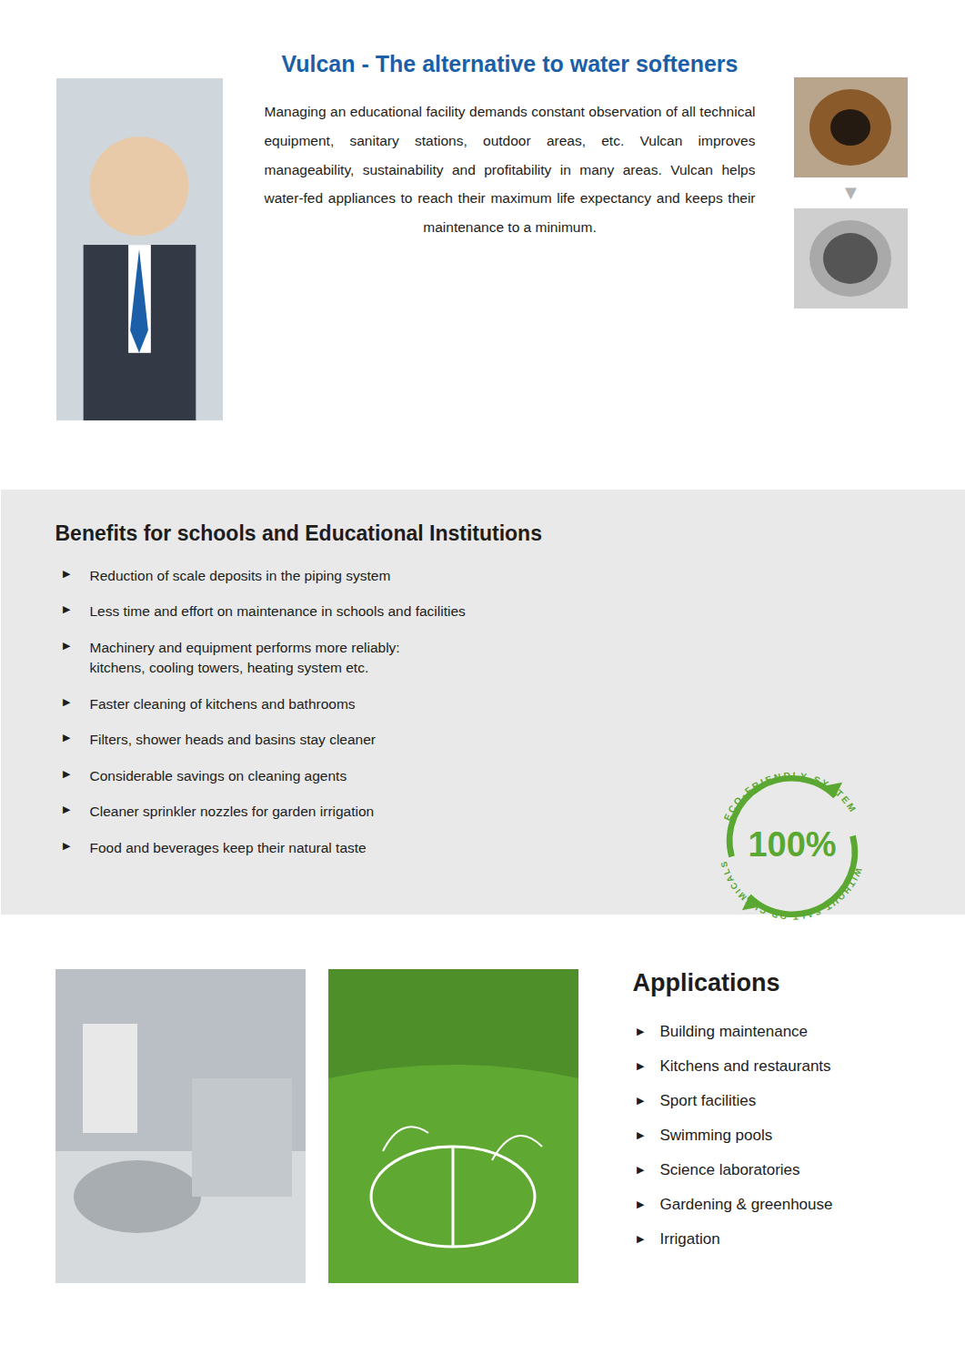Vulcan - The alternative to water softeners
Managing an educational facility demands constant observation of all technical equipment, sanitary stations, outdoor areas, etc. Vulcan improves manageability, sustainability and profitability in many areas. Vulcan helps water-fed appliances to reach their maximum life expectancy and keeps their maintenance to a minimum.
▼
Benefits for schools and Educational Institutions
Reduction of scale deposits in the piping system
Less time and effort on maintenance in schools and facilities
Machinery and equipment performs more reliably:
kitchens, cooling towers, heating system etc.
Faster cleaning of kitchens and bathrooms
Filters, shower heads and basins stay cleaner
Considerable savings on cleaning agents
Cleaner sprinkler nozzles for garden irrigation
Food and beverages keep their natural taste
ECO-FRIENDLY SYSTEM WITHOUT SALT OR CHEMICALS 100%
Applications
Building maintenance
Kitchens and restaurants
Sport facilities
Swimming pools
Science laboratories
Gardening & greenhouse
Irrigation